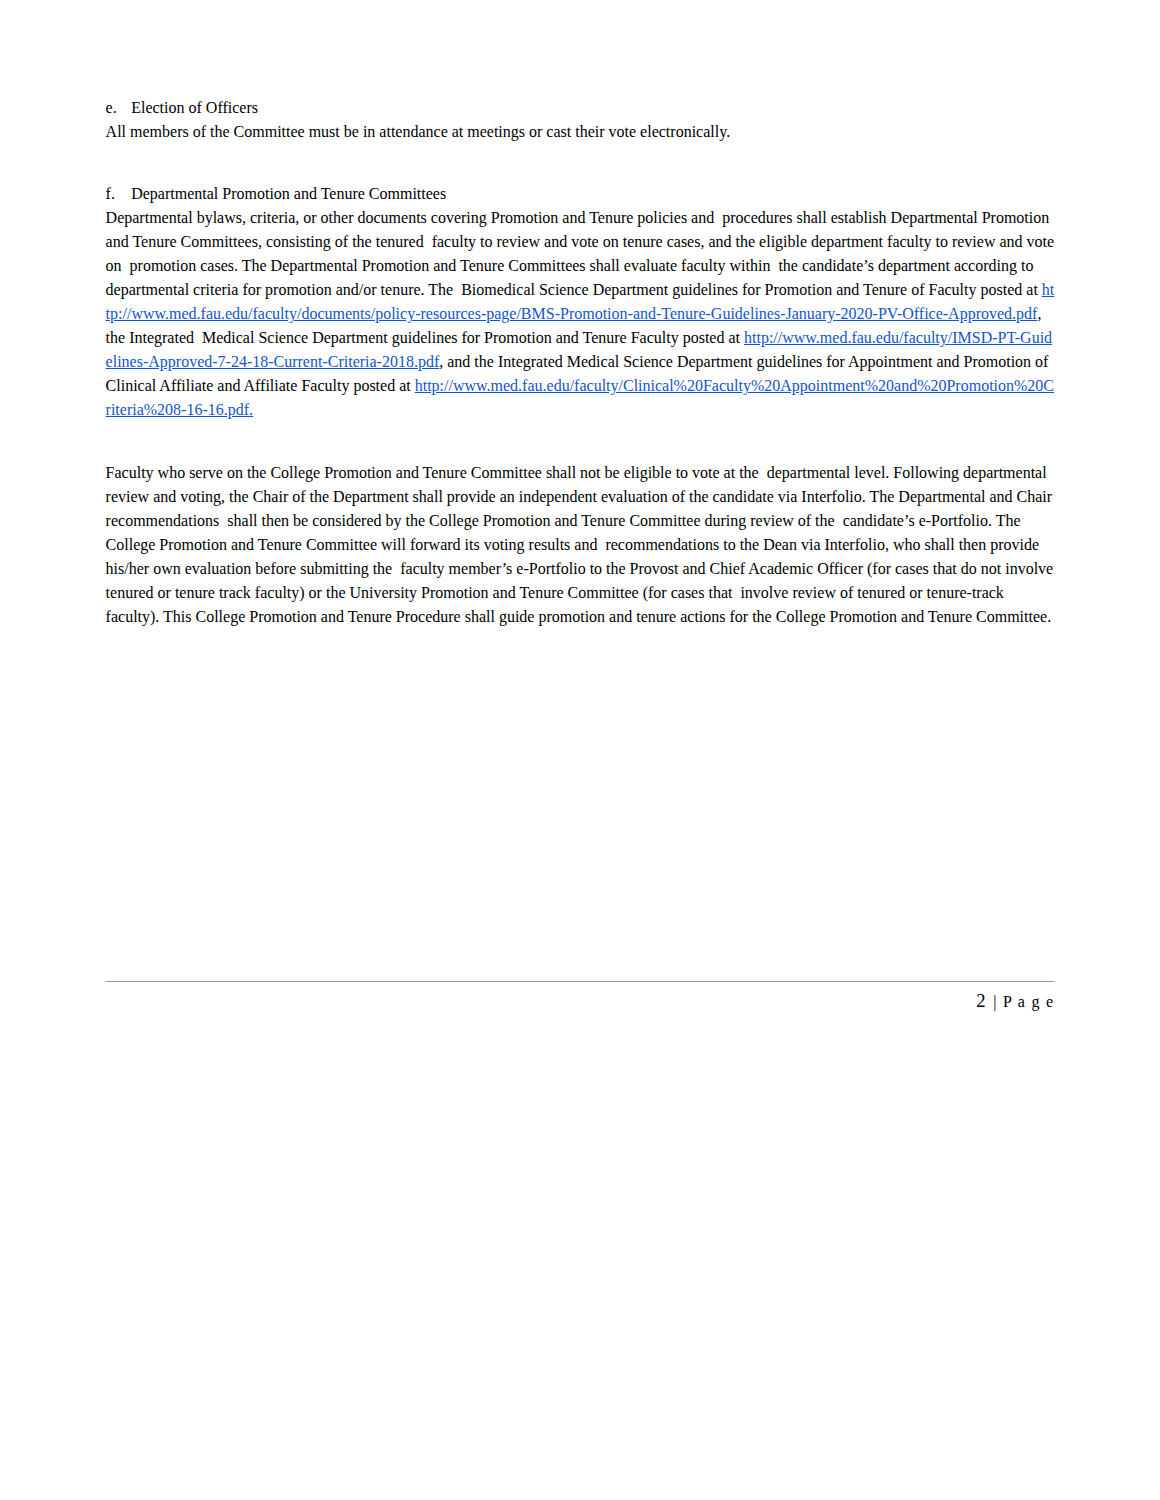e. Election of Officers
All members of the Committee must be in attendance at meetings or cast their vote electronically.
f. Departmental Promotion and Tenure Committees
Departmental bylaws, criteria, or other documents covering Promotion and Tenure policies and procedures shall establish Departmental Promotion and Tenure Committees, consisting of the tenured faculty to review and vote on tenure cases, and the eligible department faculty to review and vote on promotion cases. The Departmental Promotion and Tenure Committees shall evaluate faculty within the candidate’s department according to departmental criteria for promotion and/or tenure. The Biomedical Science Department guidelines for Promotion and Tenure of Faculty posted at http://www.med.fau.edu/faculty/documents/policy-resources-page/BMS-Promotion-and-Tenure-Guidelines-January-2020-PV-Office-Approved.pdf, the Integrated Medical Science Department guidelines for Promotion and Tenure Faculty posted at http://www.med.fau.edu/faculty/IMSD-PT-Guidelines-Approved-7-24-18-Current-Criteria-2018.pdf, and the Integrated Medical Science Department guidelines for Appointment and Promotion of Clinical Affiliate and Affiliate Faculty posted at http://www.med.fau.edu/faculty/Clinical%20Faculty%20Appointment%20and%20Promotion%20Criteria%208-16-16.pdf.
Faculty who serve on the College Promotion and Tenure Committee shall not be eligible to vote at the departmental level. Following departmental review and voting, the Chair of the Department shall provide an independent evaluation of the candidate via Interfolio. The Departmental and Chair recommendations shall then be considered by the College Promotion and Tenure Committee during review of the candidate’s e-Portfolio. The College Promotion and Tenure Committee will forward its voting results and recommendations to the Dean via Interfolio, who shall then provide his/her own evaluation before submitting the faculty member’s e-Portfolio to the Provost and Chief Academic Officer (for cases that do not involve tenured or tenure track faculty) or the University Promotion and Tenure Committee (for cases that involve review of tenured or tenure-track faculty). This College Promotion and Tenure Procedure shall guide promotion and tenure actions for the College Promotion and Tenure Committee.
2 | P a g e